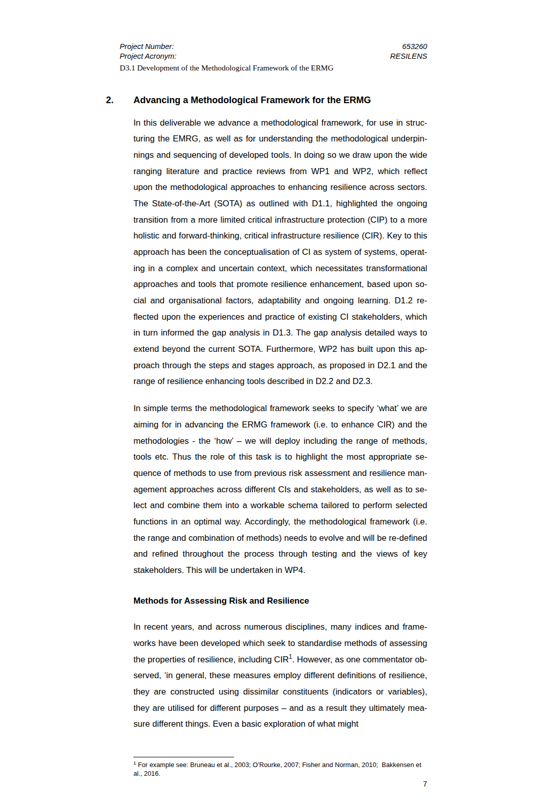Project Number:
653260
Project Acronym:
RESILENS
D3.1 Development of the Methodological Framework of the ERMG
2. Advancing a Methodological Framework for the ERMG
In this deliverable we advance a methodological framework, for use in structuring the EMRG, as well as for understanding the methodological underpinnings and sequencing of developed tools. In doing so we draw upon the wide ranging literature and practice reviews from WP1 and WP2, which reflect upon the methodological approaches to enhancing resilience across sectors. The State-of-the-Art (SOTA) as outlined with D1.1, highlighted the ongoing transition from a more limited critical infrastructure protection (CIP) to a more holistic and forward-thinking, critical infrastructure resilience (CIR). Key to this approach has been the conceptualisation of CI as system of systems, operating in a complex and uncertain context, which necessitates transformational approaches and tools that promote resilience enhancement, based upon social and organisational factors, adaptability and ongoing learning. D1.2 reflected upon the experiences and practice of existing CI stakeholders, which in turn informed the gap analysis in D1.3. The gap analysis detailed ways to extend beyond the current SOTA. Furthermore, WP2 has built upon this approach through the steps and stages approach, as proposed in D2.1 and the range of resilience enhancing tools described in D2.2 and D2.3.
In simple terms the methodological framework seeks to specify ‘what’ we are aiming for in advancing the ERMG framework (i.e. to enhance CIR) and the methodologies - the ‘how’ – we will deploy including the range of methods, tools etc. Thus the role of this task is to highlight the most appropriate sequence of methods to use from previous risk assessment and resilience management approaches across different CIs and stakeholders, as well as to select and combine them into a workable schema tailored to perform selected functions in an optimal way. Accordingly, the methodological framework (i.e. the range and combination of methods) needs to evolve and will be re-defined and refined throughout the process through testing and the views of key stakeholders. This will be undertaken in WP4.
Methods for Assessing Risk and Resilience
In recent years, and across numerous disciplines, many indices and frameworks have been developed which seek to standardise methods of assessing the properties of resilience, including CIR1. However, as one commentator observed, ‘in general, these measures employ different definitions of resilience, they are constructed using dissimilar constituents (indicators or variables), they are utilised for different purposes – and as a result they ultimately measure different things. Even a basic exploration of what might
1 For example see: Bruneau et al., 2003; O’Rourke, 2007; Fisher and Norman, 2010; Bakkensen et al., 2016.
7